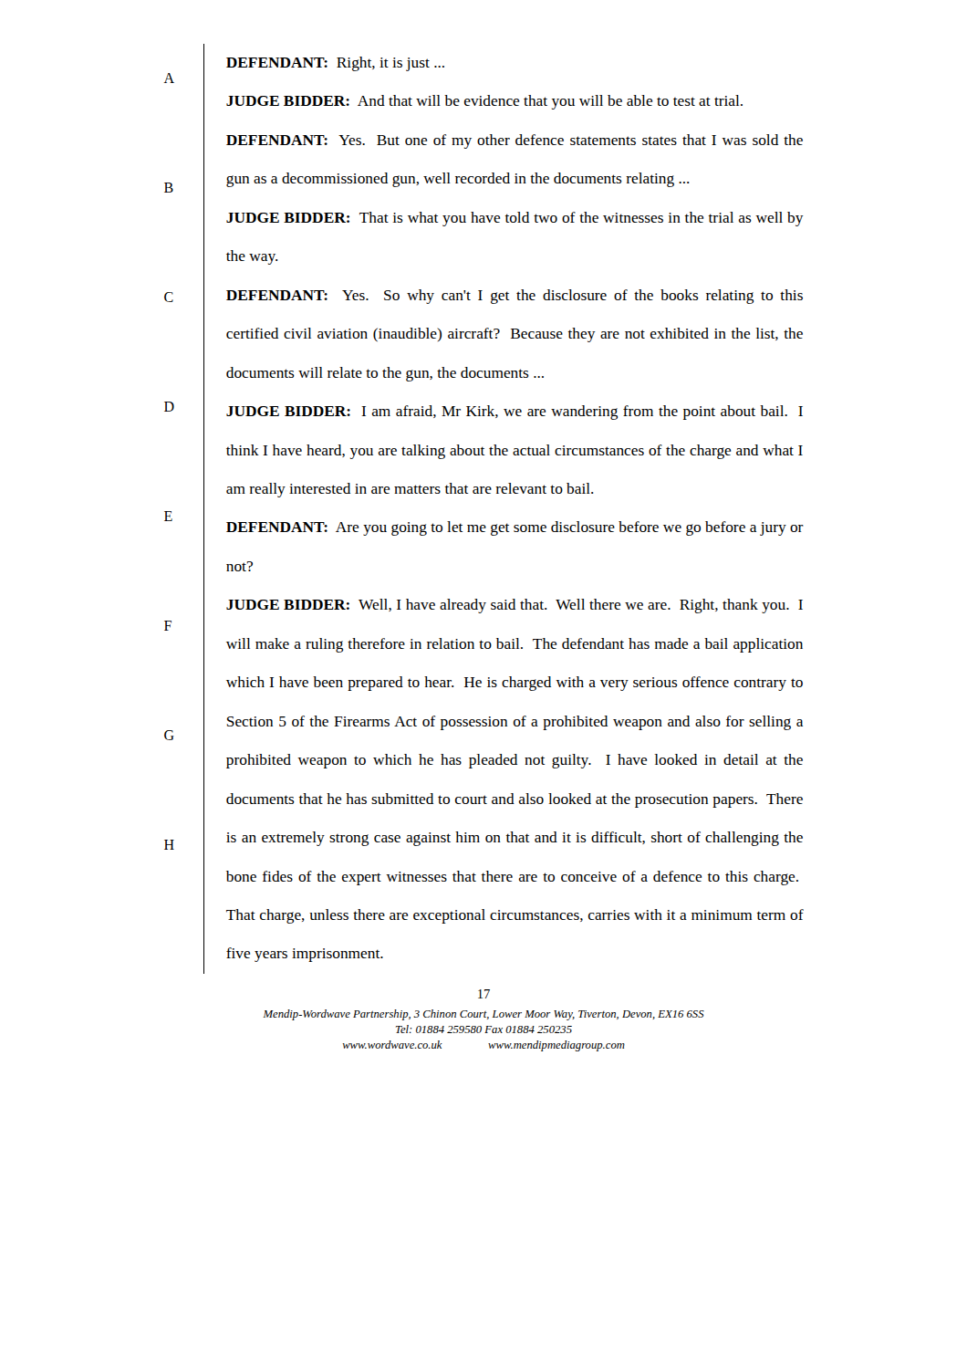A B C D E F G H
DEFENDANT: Right, it is just ...
JUDGE BIDDER: And that will be evidence that you will be able to test at trial.
DEFENDANT: Yes. But one of my other defence statements states that I was sold the gun as a decommissioned gun, well recorded in the documents relating ...
JUDGE BIDDER: That is what you have told two of the witnesses in the trial as well by the way.
DEFENDANT: Yes. So why can't I get the disclosure of the books relating to this certified civil aviation (inaudible) aircraft? Because they are not exhibited in the list, the documents will relate to the gun, the documents ...
JUDGE BIDDER: I am afraid, Mr Kirk, we are wandering from the point about bail. I think I have heard, you are talking about the actual circumstances of the charge and what I am really interested in are matters that are relevant to bail.
DEFENDANT: Are you going to let me get some disclosure before we go before a jury or not?
JUDGE BIDDER: Well, I have already said that. Well there we are. Right, thank you. I will make a ruling therefore in relation to bail. The defendant has made a bail application which I have been prepared to hear. He is charged with a very serious offence contrary to Section 5 of the Firearms Act of possession of a prohibited weapon and also for selling a prohibited weapon to which he has pleaded not guilty. I have looked in detail at the documents that he has submitted to court and also looked at the prosecution papers. There is an extremely strong case against him on that and it is difficult, short of challenging the bone fides of the expert witnesses that there are to conceive of a defence to this charge. That charge, unless there are exceptional circumstances, carries with it a minimum term of five years imprisonment.
17
Mendip-Wordwave Partnership, 3 Chinon Court, Lower Moor Way, Tiverton, Devon, EX16 6SS
Tel: 01884 259580 Fax 01884 250235
www.wordwave.co.uk www.mendipmediagroup.com